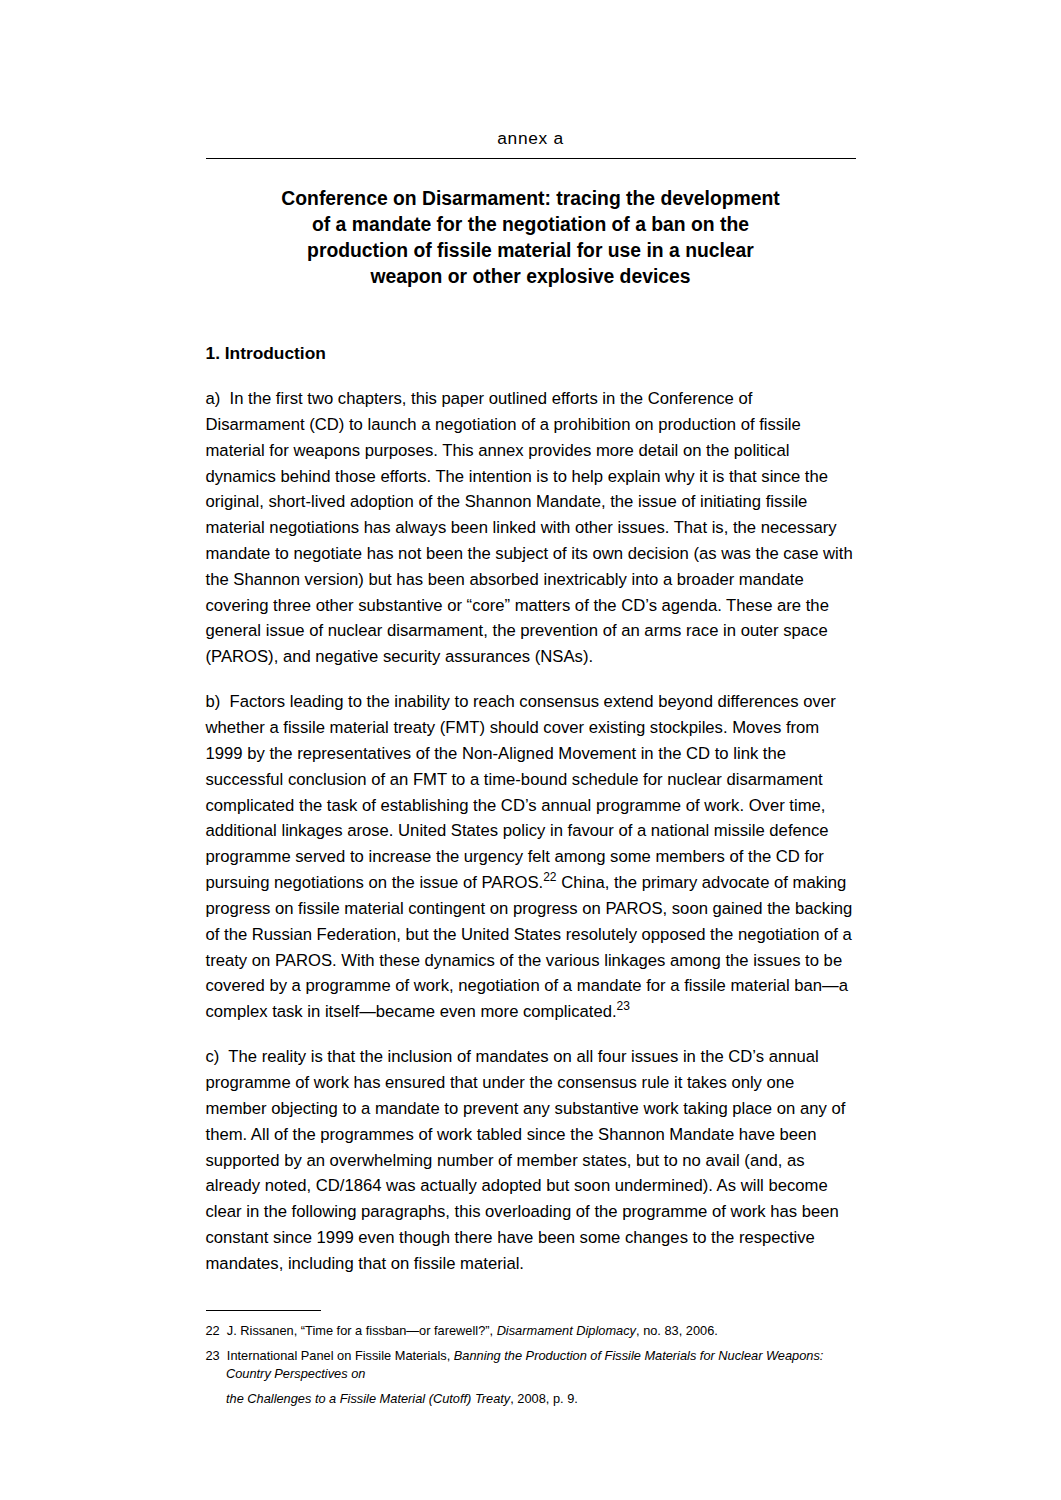annex a
Conference on Disarmament: tracing the development
of a mandate for the negotiation of a ban on the
production of fissile material for use in a nuclear
weapon or other explosive devices
1. Introduction
a) In the first two chapters, this paper outlined efforts in the Conference of Disarmament (CD) to launch a negotiation of a prohibition on production of fissile material for weapons purposes. This annex provides more detail on the political dynamics behind those efforts. The intention is to help explain why it is that since the original, short-lived adoption of the Shannon Mandate, the issue of initiating fissile material negotiations has always been linked with other issues. That is, the necessary mandate to negotiate has not been the subject of its own decision (as was the case with the Shannon version) but has been absorbed inextricably into a broader mandate covering three other substantive or “core” matters of the CD’s agenda. These are the general issue of nuclear disarmament, the prevention of an arms race in outer space (PAROS), and negative security assurances (NSAs).
b) Factors leading to the inability to reach consensus extend beyond differences over whether a fissile material treaty (FMT) should cover existing stockpiles. Moves from 1999 by the representatives of the Non-Aligned Movement in the CD to link the successful conclusion of an FMT to a time-bound schedule for nuclear disarmament complicated the task of establishing the CD’s annual programme of work. Over time, additional linkages arose. United States policy in favour of a national missile defence programme served to increase the urgency felt among some members of the CD for pursuing negotiations on the issue of PAROS.22 China, the primary advocate of making progress on fissile material contingent on progress on PAROS, soon gained the backing of the Russian Federation, but the United States resolutely opposed the negotiation of a treaty on PAROS. With these dynamics of the various linkages among the issues to be covered by a programme of work, negotiation of a mandate for a fissile material ban—a complex task in itself—became even more complicated.23
c) The reality is that the inclusion of mandates on all four issues in the CD’s annual programme of work has ensured that under the consensus rule it takes only one member objecting to a mandate to prevent any substantive work taking place on any of them. All of the programmes of work tabled since the Shannon Mandate have been supported by an overwhelming number of member states, but to no avail (and, as already noted, CD/1864 was actually adopted but soon undermined). As will become clear in the following paragraphs, this overloading of the programme of work has been constant since 1999 even though there have been some changes to the respective mandates, including that on fissile material.
22 J. Rissanen, “Time for a fissban—or farewell?”, Disarmament Diplomacy, no. 83, 2006.
23 International Panel on Fissile Materials, Banning the Production of Fissile Materials for Nuclear Weapons: Country Perspectives on
the Challenges to a Fissile Material (Cutoff) Treaty, 2008, p. 9.